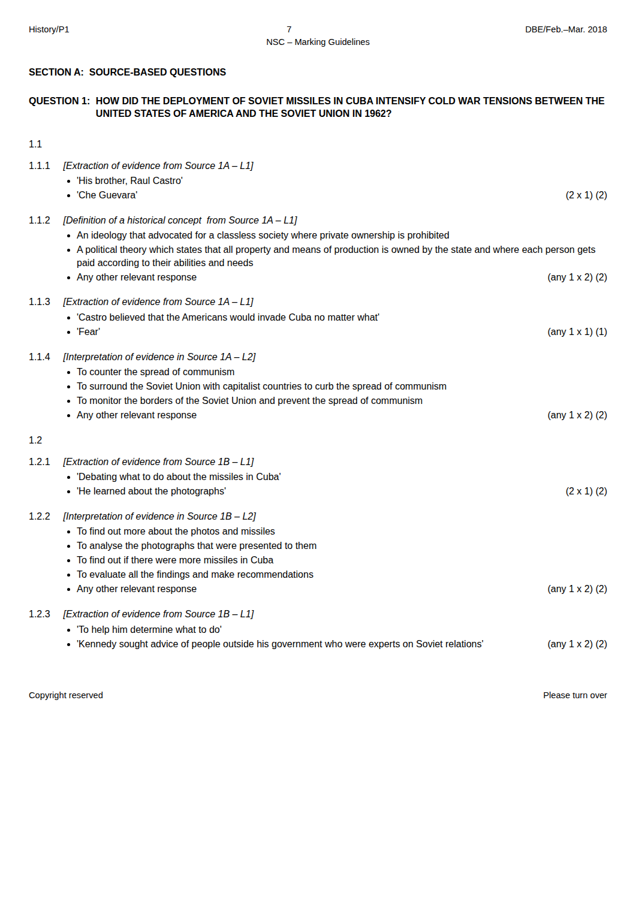History/P1
7
DBE/Feb.–Mar. 2018
NSC – Marking Guidelines
SECTION A: SOURCE-BASED QUESTIONS
QUESTION 1:
HOW DID THE DEPLOYMENT OF SOVIET MISSILES IN CUBA INTENSIFY COLD WAR TENSIONS BETWEEN THE UNITED STATES OF AMERICA AND THE SOVIET UNION IN 1962?
1.1
1.1.1
[Extraction of evidence from Source 1A – L1]
'His brother, Raul Castro'
'Che Guevara'(2 x 1) (2)
1.1.2
[Definition of a historical concept from Source 1A – L1]
An ideology that advocated for a classless society where private ownership is prohibited
A political theory which states that all property and means of production is owned by the state and where each person gets paid according to their abilities and needs
Any other relevant response(any 1 x 2) (2)
1.1.3
[Extraction of evidence from Source 1A – L1]
'Castro believed that the Americans would invade Cuba no matter what'
'Fear'(any 1 x 1) (1)
1.1.4
[Interpretation of evidence in Source 1A – L2]
To counter the spread of communism
To surround the Soviet Union with capitalist countries to curb the spread of communism
To monitor the borders of the Soviet Union and prevent the spread of communism
Any other relevant response(any 1 x 2) (2)
1.2
1.2.1
[Extraction of evidence from Source 1B – L1]
'Debating what to do about the missiles in Cuba'
'He learned about the photographs'(2 x 1) (2)
1.2.2
[Interpretation of evidence in Source 1B – L2]
To find out more about the photos and missiles
To analyse the photographs that were presented to them
To find out if there were more missiles in Cuba
To evaluate all the findings and make recommendations
Any other relevant response(any 1 x 2) (2)
1.2.3
[Extraction of evidence from Source 1B – L1]
'To help him determine what to do'
'Kennedy sought advice of people outside his government who were experts on Soviet relations'(any 1 x 2) (2)
Copyright reserved
Please turn over